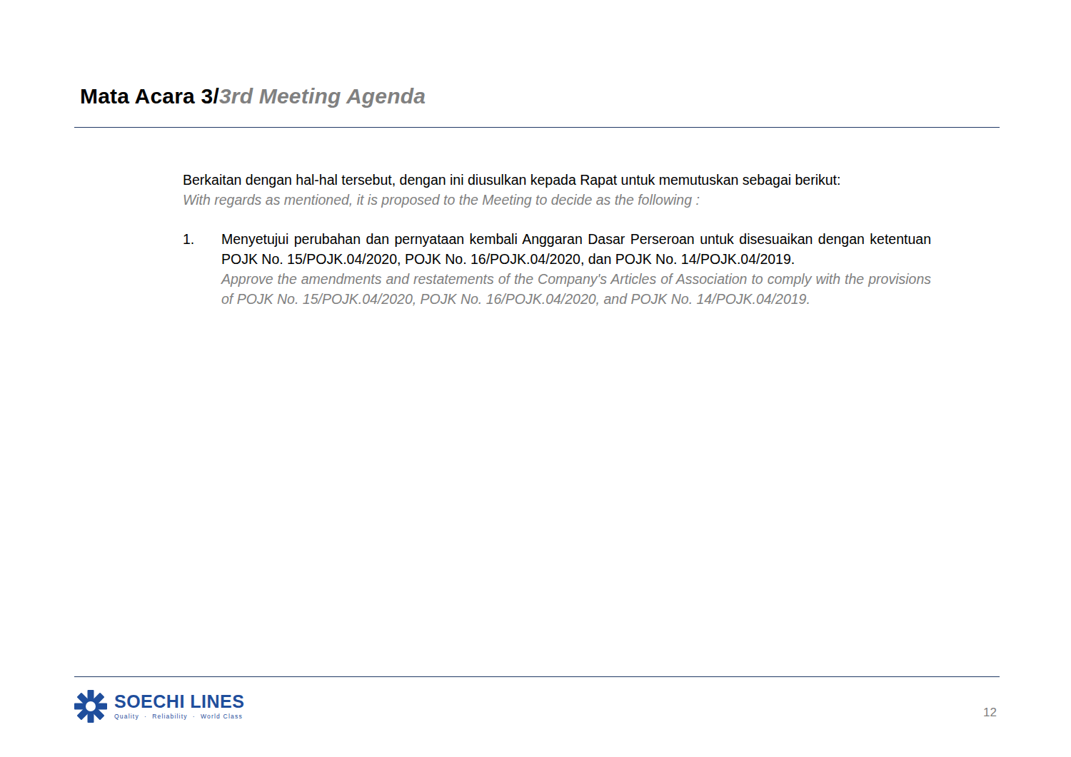Mata Acara 3/3rd Meeting Agenda
Berkaitan dengan hal-hal tersebut, dengan ini diusulkan kepada Rapat untuk memutuskan sebagai berikut:
With regards as mentioned, it is proposed to the Meeting to decide as the following :
1.
Menyetujui perubahan dan pernyataan kembali Anggaran Dasar Perseroan untuk disesuaikan dengan ketentuan POJK No. 15/POJK.04/2020, POJK No. 16/POJK.04/2020, dan POJK No. 14/POJK.04/2019.
Approve the amendments and restatements of the Company's Articles of Association to comply with the provisions of POJK No. 15/POJK.04/2020, POJK No. 16/POJK.04/2020, and POJK No. 14/POJK.04/2019.
SOECHI LINES
Quality · Reliability · World Class
12